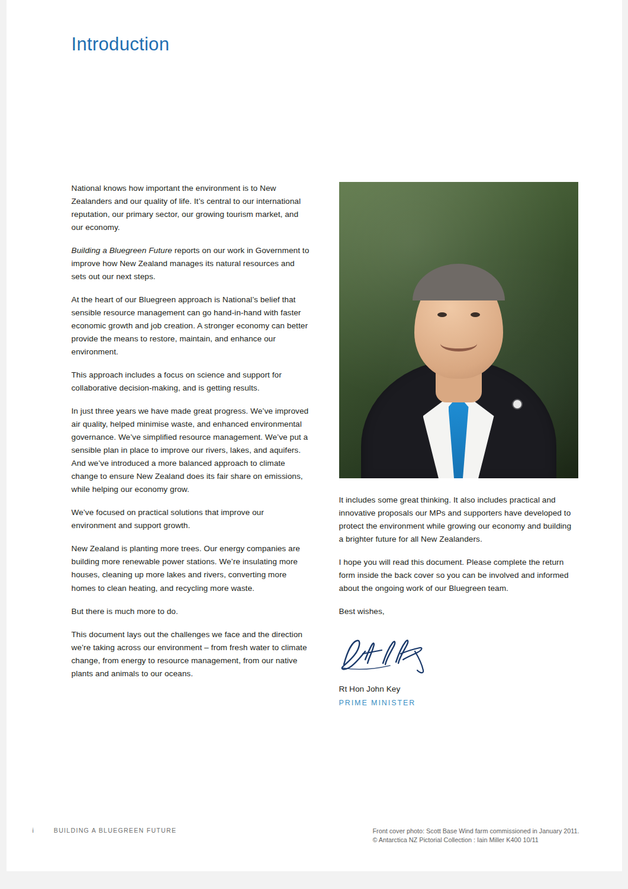Introduction
National knows how important the environment is to New Zealanders and our quality of life. It’s central to our international reputation, our primary sector, our growing tourism market, and our economy.
Building a Bluegreen Future reports on our work in Government to improve how New Zealand manages its natural resources and sets out our next steps.
At the heart of our Bluegreen approach is National’s belief that sensible resource management can go hand-in-hand with faster economic growth and job creation. A stronger economy can better provide the means to restore, maintain, and enhance our environment.
This approach includes a focus on science and support for collaborative decision-making, and is getting results.
In just three years we have made great progress. We’ve improved air quality, helped minimise waste, and enhanced environmental governance. We’ve simplified resource management. We’ve put a sensible plan in place to improve our rivers, lakes, and aquifers. And we’ve introduced a more balanced approach to climate change to ensure New Zealand does its fair share on emissions, while helping our economy grow.
We’ve focused on practical solutions that improve our environment and support growth.
New Zealand is planting more trees. Our energy companies are building more renewable power stations. We’re insulating more houses, cleaning up more lakes and rivers, converting more homes to clean heating, and recycling more waste.
But there is much more to do.
This document lays out the challenges we face and the direction we’re taking across our environment – from fresh water to climate change, from energy to resource management, from our native plants and animals to our oceans.
It includes some great thinking. It also includes practical and innovative proposals our MPs and supporters have developed to protect the environment while growing our economy and building a brighter future for all New Zealanders.
I hope you will read this document. Please complete the return form inside the back cover so you can be involved and informed about the ongoing work of our Bluegreen team.
Best wishes,
Rt Hon John Key
Prime Minister
i Building a Bluegreen Future
Front cover photo: Scott Base Wind farm commissioned in January 2011.
© Antarctica NZ Pictorial Collection : Iain Miller K400 10/11